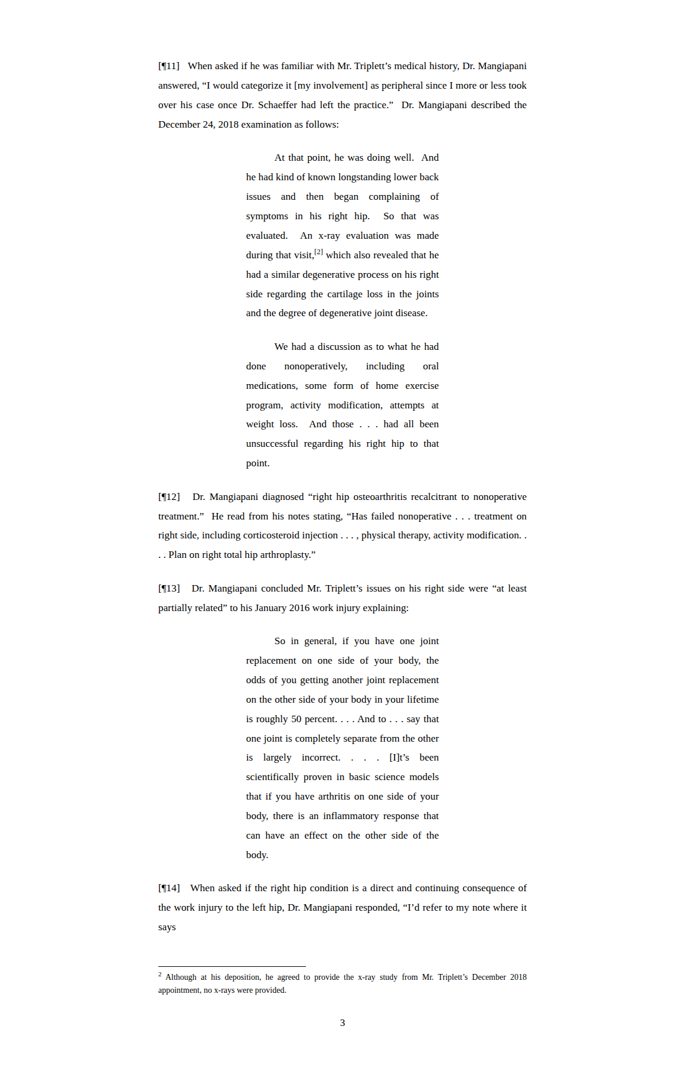[¶11] When asked if he was familiar with Mr. Triplett’s medical history, Dr. Mangiapani answered, “I would categorize it [my involvement] as peripheral since I more or less took over his case once Dr. Schaeffer had left the practice.” Dr. Mangiapani described the December 24, 2018 examination as follows:
At that point, he was doing well. And he had kind of known longstanding lower back issues and then began complaining of symptoms in his right hip. So that was evaluated. An x-ray evaluation was made during that visit,[2] which also revealed that he had a similar degenerative process on his right side regarding the cartilage loss in the joints and the degree of degenerative joint disease.
We had a discussion as to what he had done nonoperatively, including oral medications, some form of home exercise program, activity modification, attempts at weight loss. And those . . . had all been unsuccessful regarding his right hip to that point.
[¶12] Dr. Mangiapani diagnosed “right hip osteoarthritis recalcitrant to nonoperative treatment.” He read from his notes stating, “Has failed nonoperative . . . treatment on right side, including corticosteroid injection . . . , physical therapy, activity modification. . . . Plan on right total hip arthroplasty.”
[¶13] Dr. Mangiapani concluded Mr. Triplett’s issues on his right side were “at least partially related” to his January 2016 work injury explaining:
So in general, if you have one joint replacement on one side of your body, the odds of you getting another joint replacement on the other side of your body in your lifetime is roughly 50 percent. . . . And to . . . say that one joint is completely separate from the other is largely incorrect. . . . [I]t’s been scientifically proven in basic science models that if you have arthritis on one side of your body, there is an inflammatory response that can have an effect on the other side of the body.
[¶14] When asked if the right hip condition is a direct and continuing consequence of the work injury to the left hip, Dr. Mangiapani responded, “I’d refer to my note where it says
2 Although at his deposition, he agreed to provide the x-ray study from Mr. Triplett’s December 2018 appointment, no x-rays were provided.
3